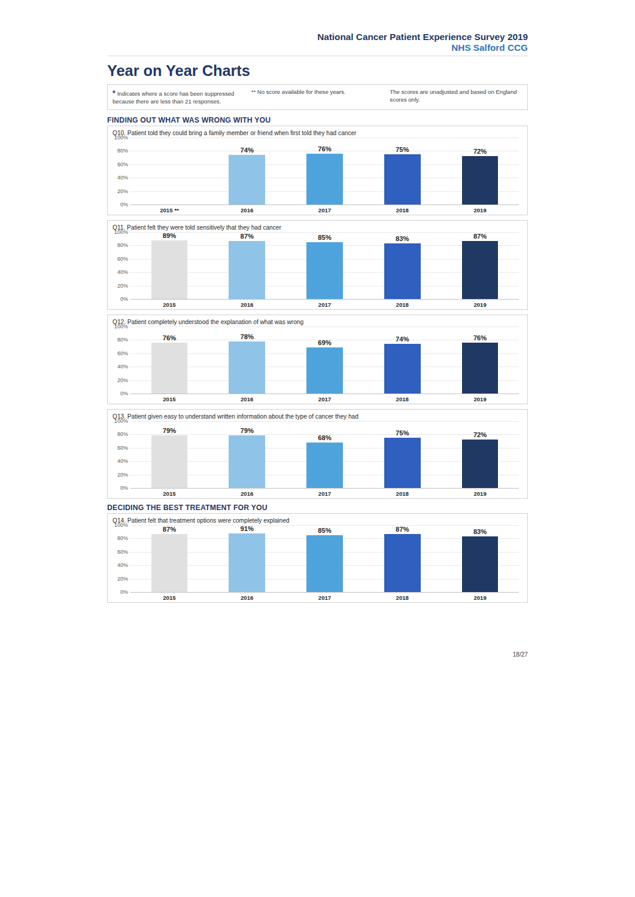National Cancer Patient Experience Survey 2019
NHS Salford CCG
Year on Year Charts
*Indicates where a score has been suppressed because there are less than 21 responses.
** No score available for these years.
The scores are unadjusted and based on England scores only.
Finding out what was wrong with you
Q10. Patient told they could bring a family member or friend when first told they had cancer
100%
80%
60%
40%
20%
0%
74%
76%
75%
72%
2015 **
2016
2017
2018
2019
Q11. Patient felt they were told sensitively that they had cancer
100%
80%
60%
40%
20%
0%
89%
87%
85%
83%
87%
2015
2016
2017
2018
2019
Q12. Patient completely understood the explanation of what was wrong
100%
80%
60%
40%
20%
0%
76%
78%
69%
74%
76%
2015
2016
2017
2018
2019
Q13. Patient given easy to understand written information about the type of cancer they had
100%
80%
60%
40%
20%
0%
79%
79%
68%
75%
72%
2015
2016
2017
2018
2019
Deciding the best treatment for you
Q14. Patient felt that treatment options were completely explained
100%
80%
60%
40%
20%
0%
87%
91%
85%
87%
83%
2015
2016
2017
2018
2019
18/27